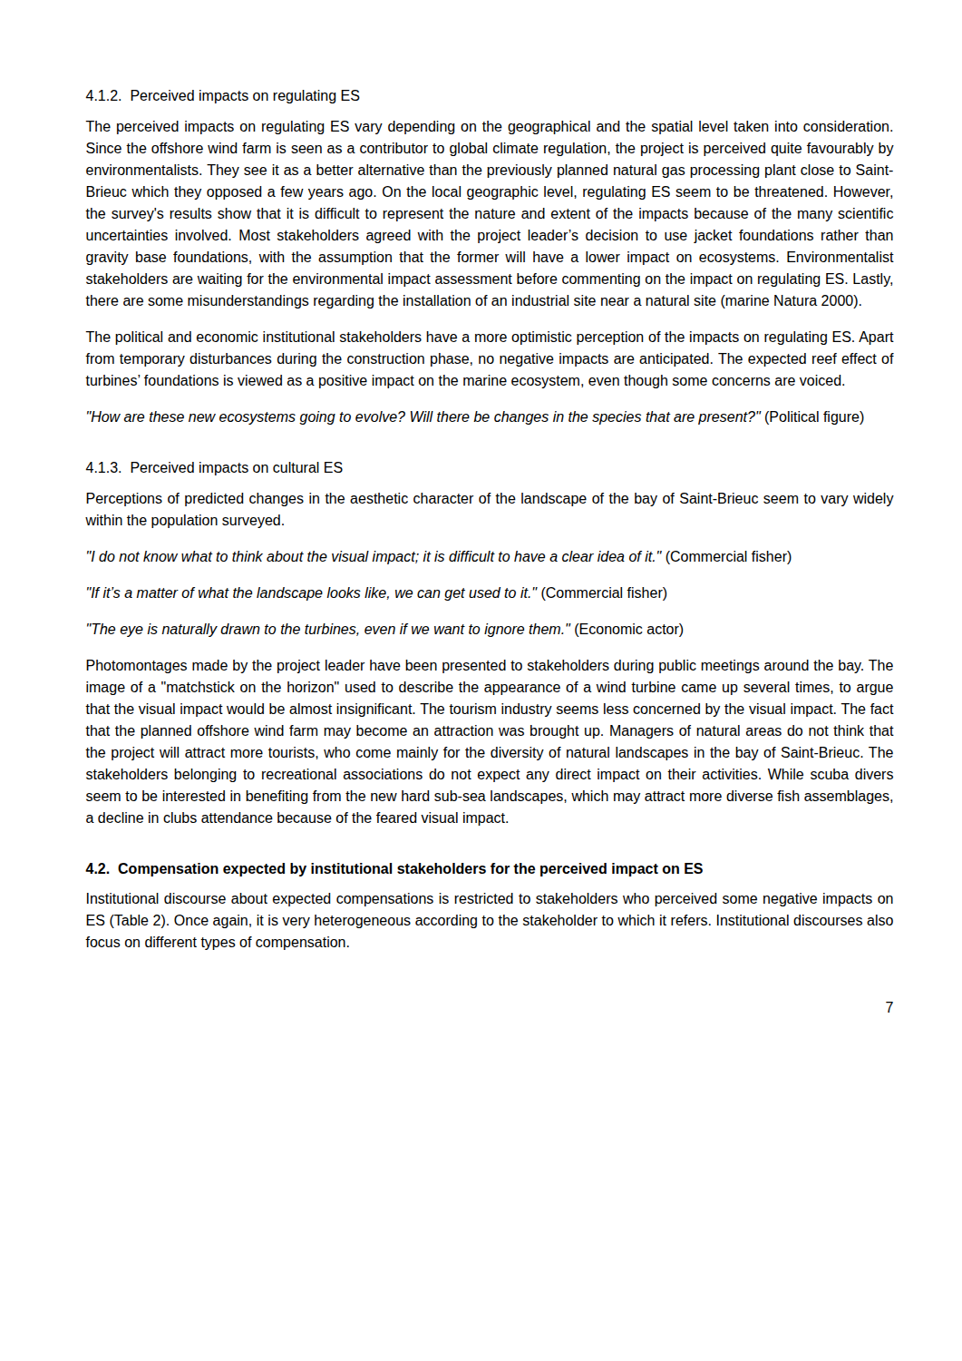4.1.2. Perceived impacts on regulating ES
The perceived impacts on regulating ES vary depending on the geographical and the spatial level taken into consideration. Since the offshore wind farm is seen as a contributor to global climate regulation, the project is perceived quite favourably by environmentalists. They see it as a better alternative than the previously planned natural gas processing plant close to Saint-Brieuc which they opposed a few years ago. On the local geographic level, regulating ES seem to be threatened. However, the survey's results show that it is difficult to represent the nature and extent of the impacts because of the many scientific uncertainties involved. Most stakeholders agreed with the project leader’s decision to use jacket foundations rather than gravity base foundations, with the assumption that the former will have a lower impact on ecosystems. Environmentalist stakeholders are waiting for the environmental impact assessment before commenting on the impact on regulating ES. Lastly, there are some misunderstandings regarding the installation of an industrial site near a natural site (marine Natura 2000).
The political and economic institutional stakeholders have a more optimistic perception of the impacts on regulating ES. Apart from temporary disturbances during the construction phase, no negative impacts are anticipated. The expected reef effect of turbines’ foundations is viewed as a positive impact on the marine ecosystem, even though some concerns are voiced.
"How are these new ecosystems going to evolve? Will there be changes in the species that are present?" (Political figure)
4.1.3. Perceived impacts on cultural ES
Perceptions of predicted changes in the aesthetic character of the landscape of the bay of Saint-Brieuc seem to vary widely within the population surveyed.
"I do not know what to think about the visual impact; it is difficult to have a clear idea of it." (Commercial fisher)
"If it’s a matter of what the landscape looks like, we can get used to it." (Commercial fisher)
"The eye is naturally drawn to the turbines, even if we want to ignore them." (Economic actor)
Photomontages made by the project leader have been presented to stakeholders during public meetings around the bay. The image of a "matchstick on the horizon" used to describe the appearance of a wind turbine came up several times, to argue that the visual impact would be almost insignificant. The tourism industry seems less concerned by the visual impact. The fact that the planned offshore wind farm may become an attraction was brought up. Managers of natural areas do not think that the project will attract more tourists, who come mainly for the diversity of natural landscapes in the bay of Saint-Brieuc. The stakeholders belonging to recreational associations do not expect any direct impact on their activities. While scuba divers seem to be interested in benefiting from the new hard sub-sea landscapes, which may attract more diverse fish assemblages, a decline in clubs attendance because of the feared visual impact.
4.2. Compensation expected by institutional stakeholders for the perceived impact on ES
Institutional discourse about expected compensations is restricted to stakeholders who perceived some negative impacts on ES (Table 2). Once again, it is very heterogeneous according to the stakeholder to which it refers. Institutional discourses also focus on different types of compensation.
7